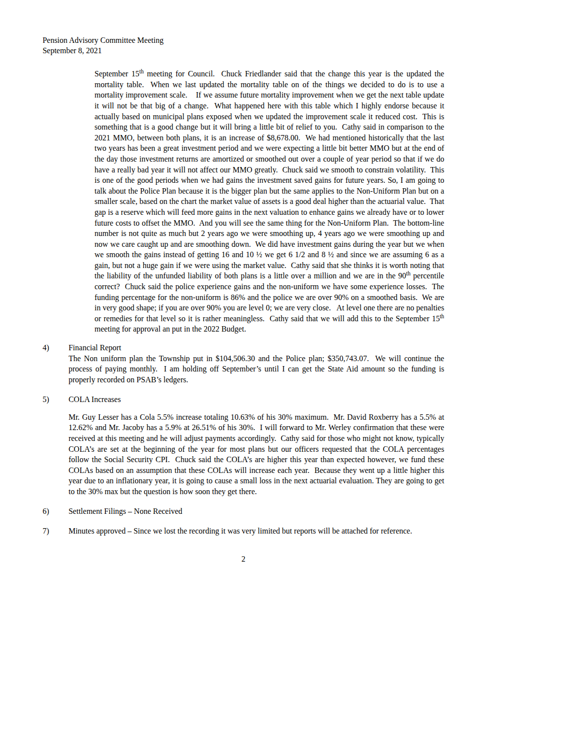Pension Advisory Committee Meeting
September 8, 2021
September 15th meeting for Council. Chuck Friedlander said that the change this year is the updated the mortality table. When we last updated the mortality table on of the things we decided to do is to use a mortality improvement scale. If we assume future mortality improvement when we get the next table update it will not be that big of a change. What happened here with this table which I highly endorse because it actually based on municipal plans exposed when we updated the improvement scale it reduced cost. This is something that is a good change but it will bring a little bit of relief to you. Cathy said in comparison to the 2021 MMO, between both plans, it is an increase of $8,678.00. We had mentioned historically that the last two years has been a great investment period and we were expecting a little bit better MMO but at the end of the day those investment returns are amortized or smoothed out over a couple of year period so that if we do have a really bad year it will not affect our MMO greatly. Chuck said we smooth to constrain volatility. This is one of the good periods when we had gains the investment saved gains for future years. So, I am going to talk about the Police Plan because it is the bigger plan but the same applies to the Non-Uniform Plan but on a smaller scale, based on the chart the market value of assets is a good deal higher than the actuarial value. That gap is a reserve which will feed more gains in the next valuation to enhance gains we already have or to lower future costs to offset the MMO. And you will see the same thing for the Non-Uniform Plan. The bottom-line number is not quite as much but 2 years ago we were smoothing up, 4 years ago we were smoothing up and now we care caught up and are smoothing down. We did have investment gains during the year but we when we smooth the gains instead of getting 16 and 10 ½ we get 6 1/2 and 8 ½ and since we are assuming 6 as a gain, but not a huge gain if we were using the market value. Cathy said that she thinks it is worth noting that the liability of the unfunded liability of both plans is a little over a million and we are in the 90th percentile correct? Chuck said the police experience gains and the non-uniform we have some experience losses. The funding percentage for the non-uniform is 86% and the police we are over 90% on a smoothed basis. We are in very good shape; if you are over 90% you are level 0; we are very close. At level one there are no penalties or remedies for that level so it is rather meaningless. Cathy said that we will add this to the September 15th meeting for approval an put in the 2022 Budget.
4)
Financial Report
The Non uniform plan the Township put in $104,506.30 and the Police plan; $350,743.07. We will continue the process of paying monthly. I am holding off September’s until I can get the State Aid amount so the funding is properly recorded on PSAB’s ledgers.
5)
COLA Increases
Mr. Guy Lesser has a Cola 5.5% increase totaling 10.63% of his 30% maximum. Mr. David Roxberry has a 5.5% at 12.62% and Mr. Jacoby has a 5.9% at 26.51% of his 30%. I will forward to Mr. Werley confirmation that these were received at this meeting and he will adjust payments accordingly. Cathy said for those who might not know, typically COLA’s are set at the beginning of the year for most plans but our officers requested that the COLA percentages follow the Social Security CPI. Chuck said the COLA’s are higher this year than expected however, we fund these COLAs based on an assumption that these COLAs will increase each year. Because they went up a little higher this year due to an inflationary year, it is going to cause a small loss in the next actuarial evaluation. They are going to get to the 30% max but the question is how soon they get there.
6)
Settlement Filings – None Received
7)
Minutes approved – Since we lost the recording it was very limited but reports will be attached for reference.
2